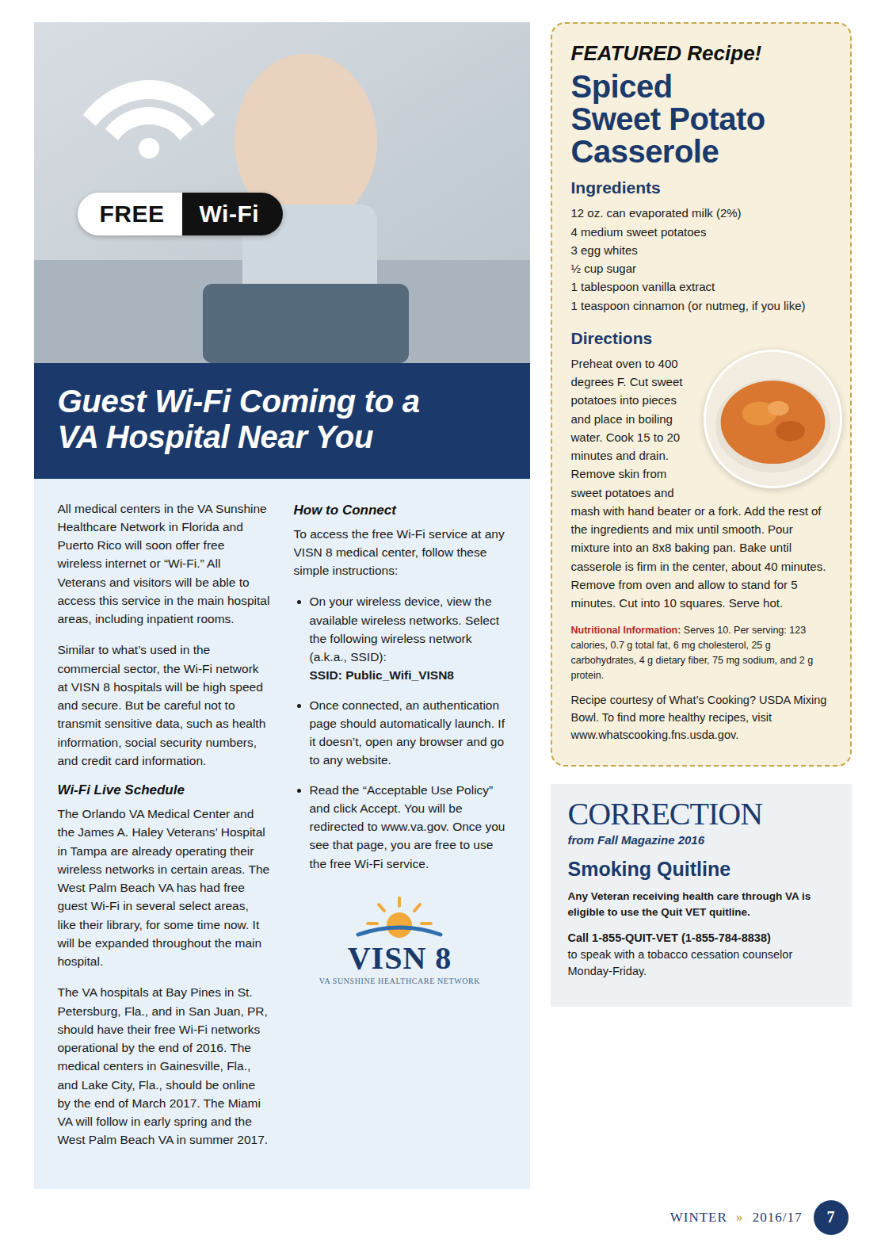FREE Wi-Fi
Guest Wi-Fi Coming to a
VA Hospital Near You
All medical centers in the VA Sunshine Healthcare Network in Florida and Puerto Rico will soon offer free wireless internet or “Wi-Fi.” All Veterans and visitors will be able to access this service in the main hospital areas, including inpatient rooms.
Similar to what’s used in the commercial sector, the Wi-Fi network at VISN 8 hospitals will be high speed and secure. But be careful not to transmit sensitive data, such as health information, social security numbers, and credit card information.
Wi-Fi Live Schedule
The Orlando VA Medical Center and the James A. Haley Veterans’ Hospital in Tampa are already operating their wireless networks in certain areas. The West Palm Beach VA has had free guest Wi-Fi in several select areas, like their library, for some time now. It will be expanded throughout the main hospital.
The VA hospitals at Bay Pines in St. Petersburg, Fla., and in San Juan, PR, should have their free Wi-Fi networks operational by the end of 2016. The medical centers in Gainesville, Fla., and Lake City, Fla., should be online by the end of March 2017. The Miami VA will follow in early spring and the West Palm Beach VA in summer 2017.
How to Connect
To access the free Wi-Fi service at any VISN 8 medical center, follow these simple instructions:
On your wireless device, view the available wireless networks. Select the following wireless network (a.k.a., SSID):
SSID: Public_Wifi_VISN8
Once connected, an authentication page should automatically launch. If it doesn’t, open any browser and go to any website.
Read the “Acceptable Use Policy” and click Accept. You will be redirected to www.va.gov. Once you see that page, you are free to use the free Wi-Fi service.
VISN 8
VA SUNSHINE HEALTHCARE NETWORK
FEATURED Recipe!
Spiced
Sweet Potato
Casserole
Ingredients
12 oz. can evaporated milk (2%)
4 medium sweet potatoes
3 egg whites
½ cup sugar
1 tablespoon vanilla extract
1 teaspoon cinnamon (or nutmeg, if you like)
Directions
Preheat oven to 400 degrees F. Cut sweet potatoes into pieces and place in boiling water. Cook 15 to 20 minutes and drain. Remove skin from sweet potatoes and mash with hand beater or a fork. Add the rest of the ingredients and mix until smooth. Pour mixture into an 8x8 baking pan. Bake until casserole is firm in the center, about 40 minutes. Remove from oven and allow to stand for 5 minutes. Cut into 10 squares. Serve hot.
Nutritional Information: Serves 10. Per serving: 123 calories, 0.7 g total fat, 6 mg cholesterol, 25 g carbohydrates, 4 g dietary fiber, 75 mg sodium, and 2 g protein.
Recipe courtesy of What’s Cooking? USDA Mixing Bowl. To find more healthy recipes, visit www.whatscooking.fns.usda.gov.
CORRECTION
from Fall Magazine 2016
Smoking Quitline
Any Veteran receiving health care through VA is eligible to use the Quit VET quitline.
Call 1-855-QUIT-VET (1-855-784-8838)
to speak with a tobacco cessation counselor Monday-Friday.
WINTER » 2016/17
7